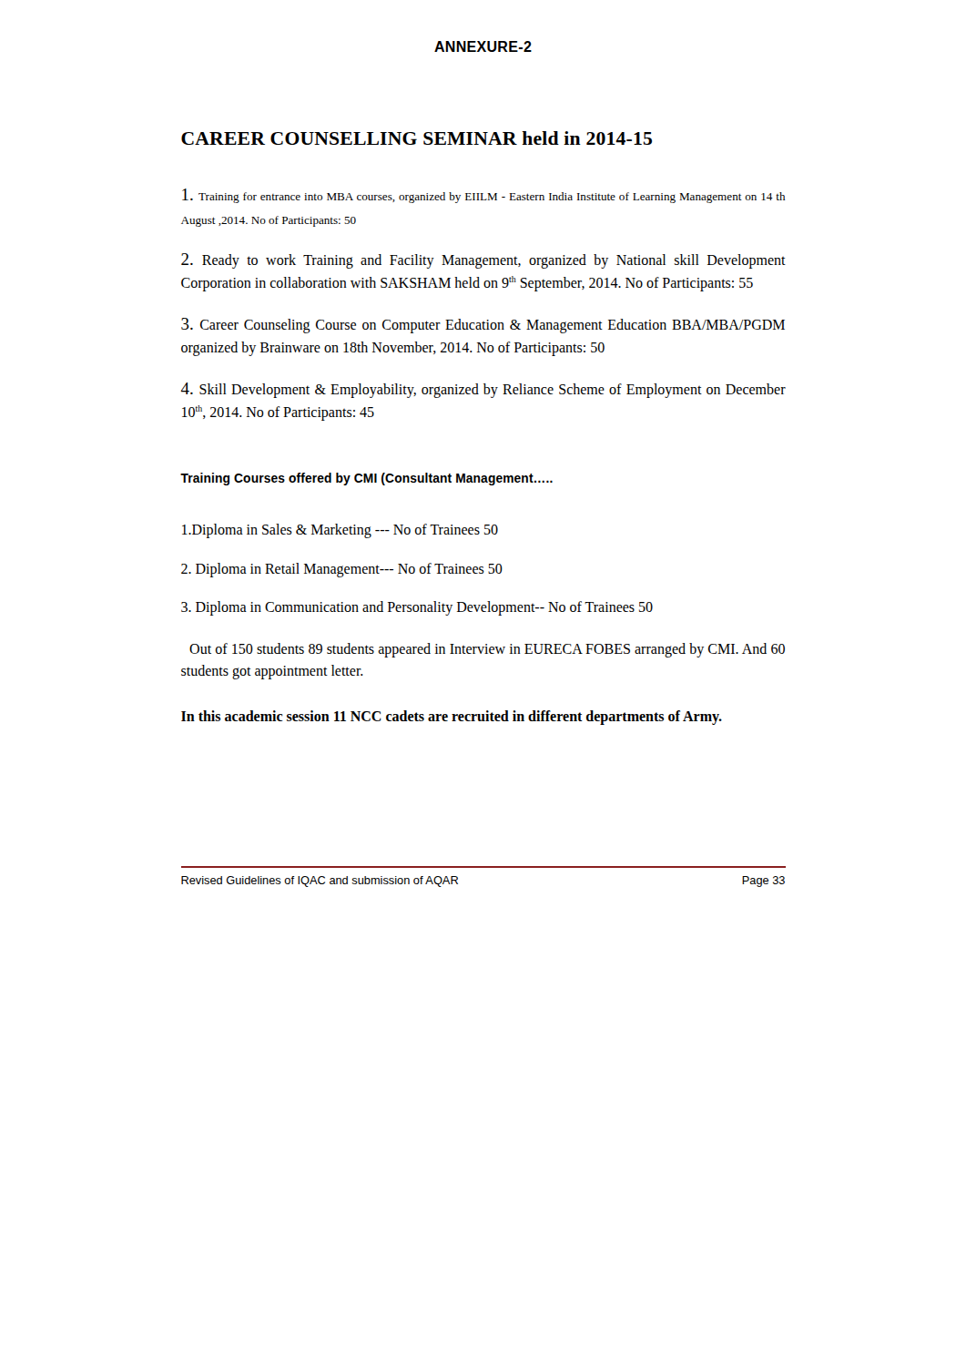ANNEXURE-2
CAREER COUNSELLING SEMINAR held in 2014-15
Training for entrance into MBA courses, organized by EIILM - Eastern India Institute of Learning Management on 14 th August ,2014. No of Participants: 50
Ready to work Training and Facility Management, organized by National skill Development Corporation in collaboration with SAKSHAM held on 9th September, 2014. No of Participants: 55
Career Counseling Course on Computer Education & Management Education BBA/MBA/PGDM organized by Brainware on 18th November, 2014. No of Participants: 50
Skill Development & Employability, organized by Reliance Scheme of Employment on December 10th, 2014. No of Participants: 45
Training Courses offered by CMI (Consultant Management…..
Diploma in Sales & Marketing --- No of Trainees 50
Diploma in Retail Management--- No of Trainees 50
Diploma in Communication and Personality Development-- No of Trainees 50
Out of 150 students 89 students appeared in Interview in EURECA FOBES arranged by CMI. And 60 students got appointment letter.
In this academic session 11 NCC cadets are recruited in different departments of Army.
Revised Guidelines of IQAC and submission of AQAR Page 33